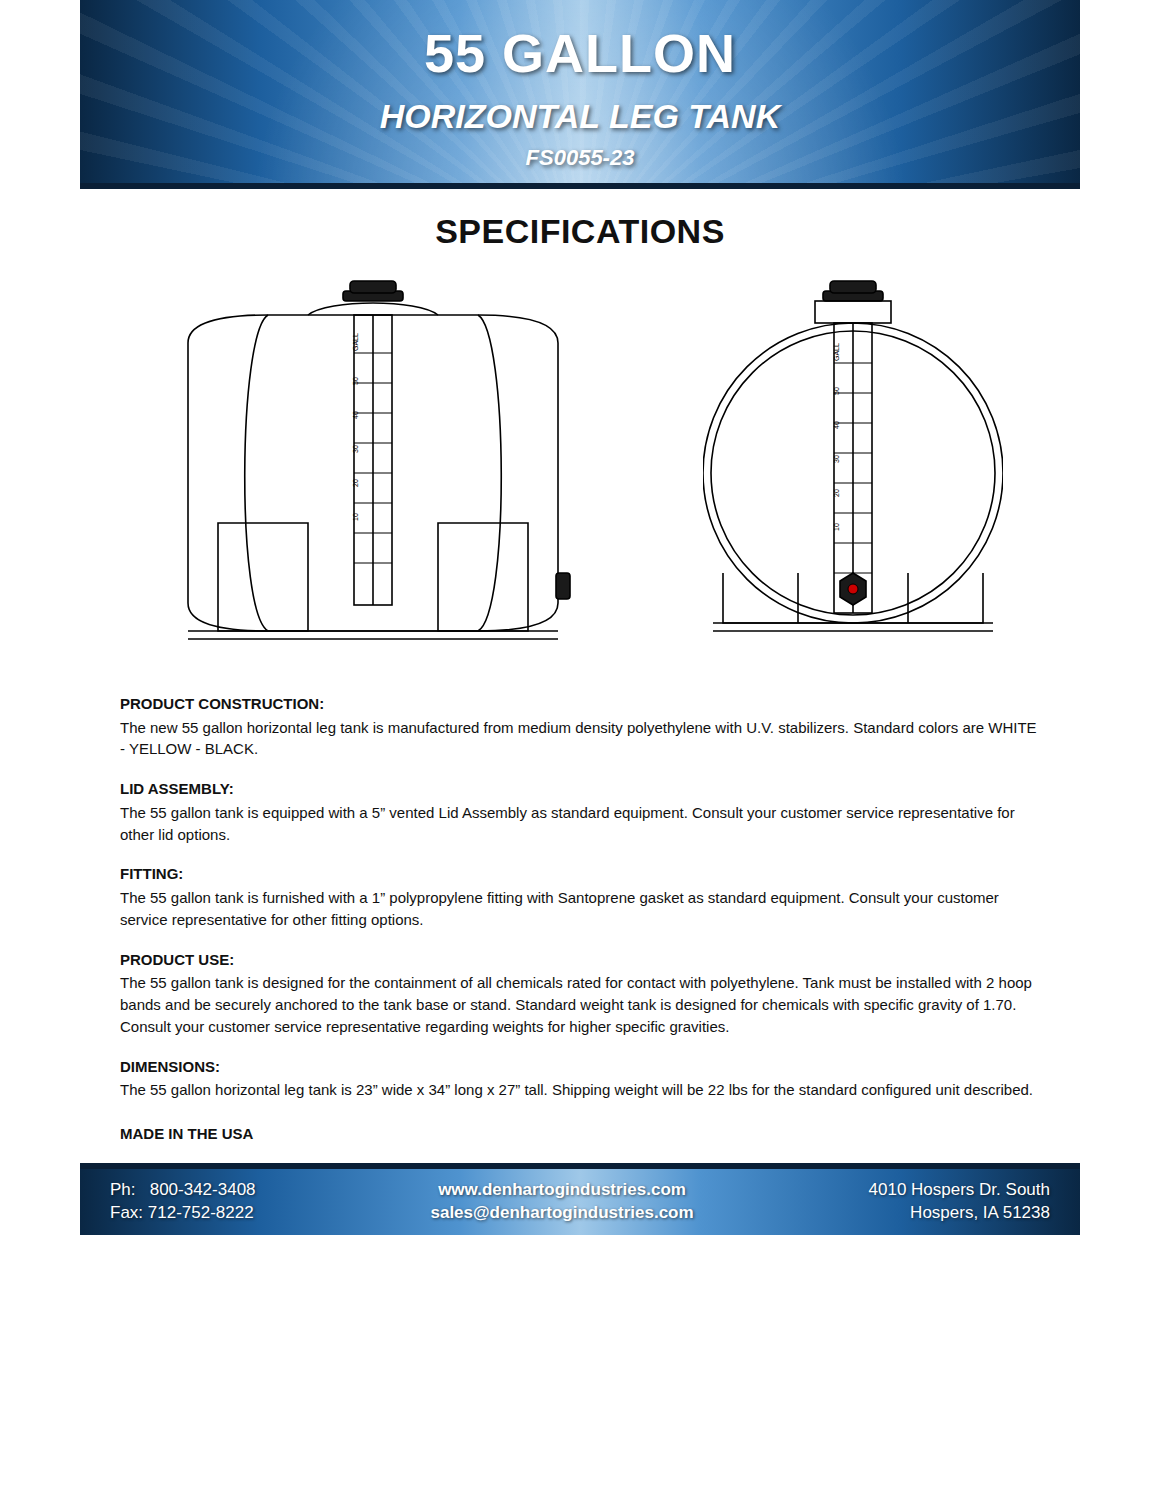55 GALLON
HORIZONTAL LEG TANK
FS0055-23
SPECIFICATIONS
GALL 50 40 30 20 10
GALL 50 40 30 20 10
Product Construction:
The new 55 gallon horizontal leg tank is manufactured from medium density polyethylene with U.V. stabilizers. Standard colors are WHITE - YELLOW - BLACK.
Lid Assembly:
The 55 gallon tank is equipped with a 5” vented Lid Assembly as standard equipment. Consult your customer service representative for other lid options.
Fitting:
The 55 gallon tank is furnished with a 1” polypropylene fitting with Santoprene gasket as standard equipment. Consult your customer service representative for other fitting options.
Product Use:
The 55 gallon tank is designed for the containment of all chemicals rated for contact with polyethylene. Tank must be installed with 2 hoop bands and be securely anchored to the tank base or stand. Standard weight tank is designed for chemicals with specific gravity of 1.70. Consult your customer service representative regarding weights for higher specific gravities.
Dimensions:
The 55 gallon horizontal leg tank is 23” wide x 34” long x 27” tall. Shipping weight will be 22 lbs for the standard configured unit described.
MADE IN THE USA
Ph: 800-342-3408
Fax: 712-752-8222
www.denhartogindustries.com
sales@denhartogindustries.com
4010 Hospers Dr. South
Hospers, IA 51238